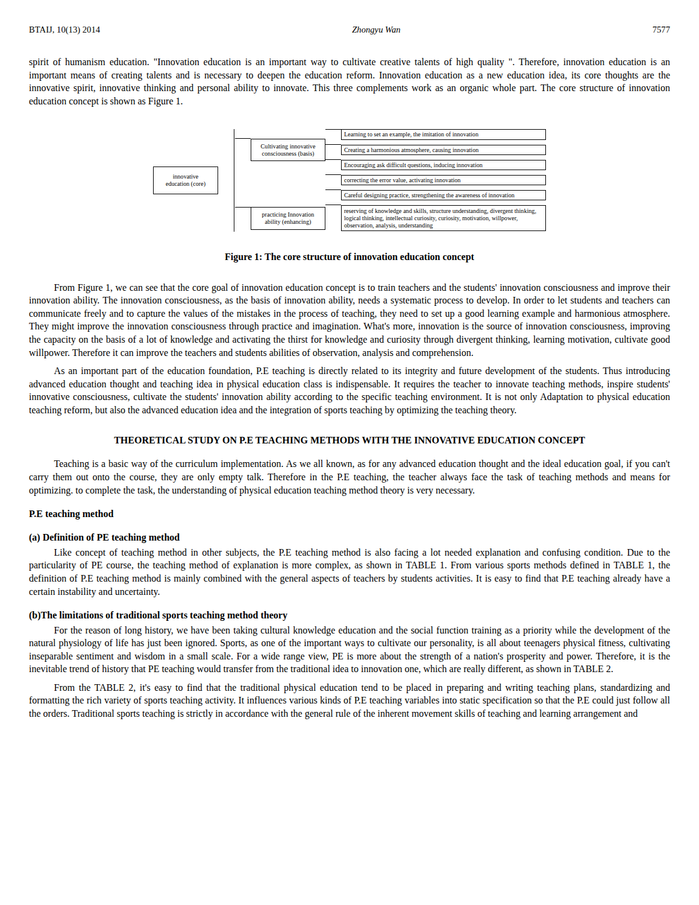BTAIJ, 10(13) 2014 Zhongyu Wan 7577
spirit of humanism education. "Innovation education is an important way to cultivate creative talents of high quality ". Therefore, innovation education is an important means of creating talents and is necessary to deepen the education reform. Innovation education as a new education idea, its core thoughts are the innovative spirit, innovative thinking and personal ability to innovate. This three complements work as an organic whole part. The core structure of innovation education concept is shown as Figure 1.
| innovative education (core) | | | / / Cultivating innovative consciousness (basis) / | | Learning to set an example, the imitation of innovation |
| | Creating a harmonious atmosphere, causing innovation |
| | Encouraging ask difficult questions, inducing innovation |
| | | correcting the error value, activating innovation |
| | | Careful designing practice, strengthening the awareness of innovation |
| / / practicing Innovation ability (enhancing) / | | reserving of knowledge and skills, structure understanding, divergent thinking, logical thinking, intellectual curiosity, curiosity, motivation, willpower, observation, analysis, understanding |
Figure 1: The core structure of innovation education concept
From Figure 1, we can see that the core goal of innovation education concept is to train teachers and the students' innovation consciousness and improve their innovation ability. The innovation consciousness, as the basis of innovation ability, needs a systematic process to develop. In order to let students and teachers can communicate freely and to capture the values of the mistakes in the process of teaching, they need to set up a good learning example and harmonious atmosphere. They might improve the innovation consciousness through practice and imagination. What's more, innovation is the source of innovation consciousness, improving the capacity on the basis of a lot of knowledge and activating the thirst for knowledge and curiosity through divergent thinking, learning motivation, cultivate good willpower. Therefore it can improve the teachers and students abilities of observation, analysis and comprehension.
As an important part of the education foundation, P.E teaching is directly related to its integrity and future development of the students. Thus introducing advanced education thought and teaching idea in physical education class is indispensable. It requires the teacher to innovate teaching methods, inspire students' innovative consciousness, cultivate the students' innovation ability according to the specific teaching environment. It is not only Adaptation to physical education teaching reform, but also the advanced education idea and the integration of sports teaching by optimizing the teaching theory.
Theoretical study on P.E teaching methods with the innovative education concept
Teaching is a basic way of the curriculum implementation. As we all known, as for any advanced education thought and the ideal education goal, if you can't carry them out onto the course, they are only empty talk. Therefore in the P.E teaching, the teacher always face the task of teaching methods and means for optimizing. to complete the task, the understanding of physical education teaching method theory is very necessary.
P.E teaching method
(a) Definition of PE teaching method
Like concept of teaching method in other subjects, the P.E teaching method is also facing a lot needed explanation and confusing condition. Due to the particularity of PE course, the teaching method of explanation is more complex, as shown in TABLE 1. From various sports methods defined in TABLE 1, the definition of P.E teaching method is mainly combined with the general aspects of teachers by students activities. It is easy to find that P.E teaching already have a certain instability and uncertainty.
(b)The limitations of traditional sports teaching method theory
For the reason of long history, we have been taking cultural knowledge education and the social function training as a priority while the development of the natural physiology of life has just been ignored. Sports, as one of the important ways to cultivate our personality, is all about teenagers physical fitness, cultivating inseparable sentiment and wisdom in a small scale. For a wide range view, PE is more about the strength of a nation's prosperity and power. Therefore, it is the inevitable trend of history that PE teaching would transfer from the traditional idea to innovation one, which are really different, as shown in TABLE 2.
From the TABLE 2, it's easy to find that the traditional physical education tend to be placed in preparing and writing teaching plans, standardizing and formatting the rich variety of sports teaching activity. It influences various kinds of P.E teaching variables into static specification so that the P.E could just follow all the orders. Traditional sports teaching is strictly in accordance with the general rule of the inherent movement skills of teaching and learning arrangement and